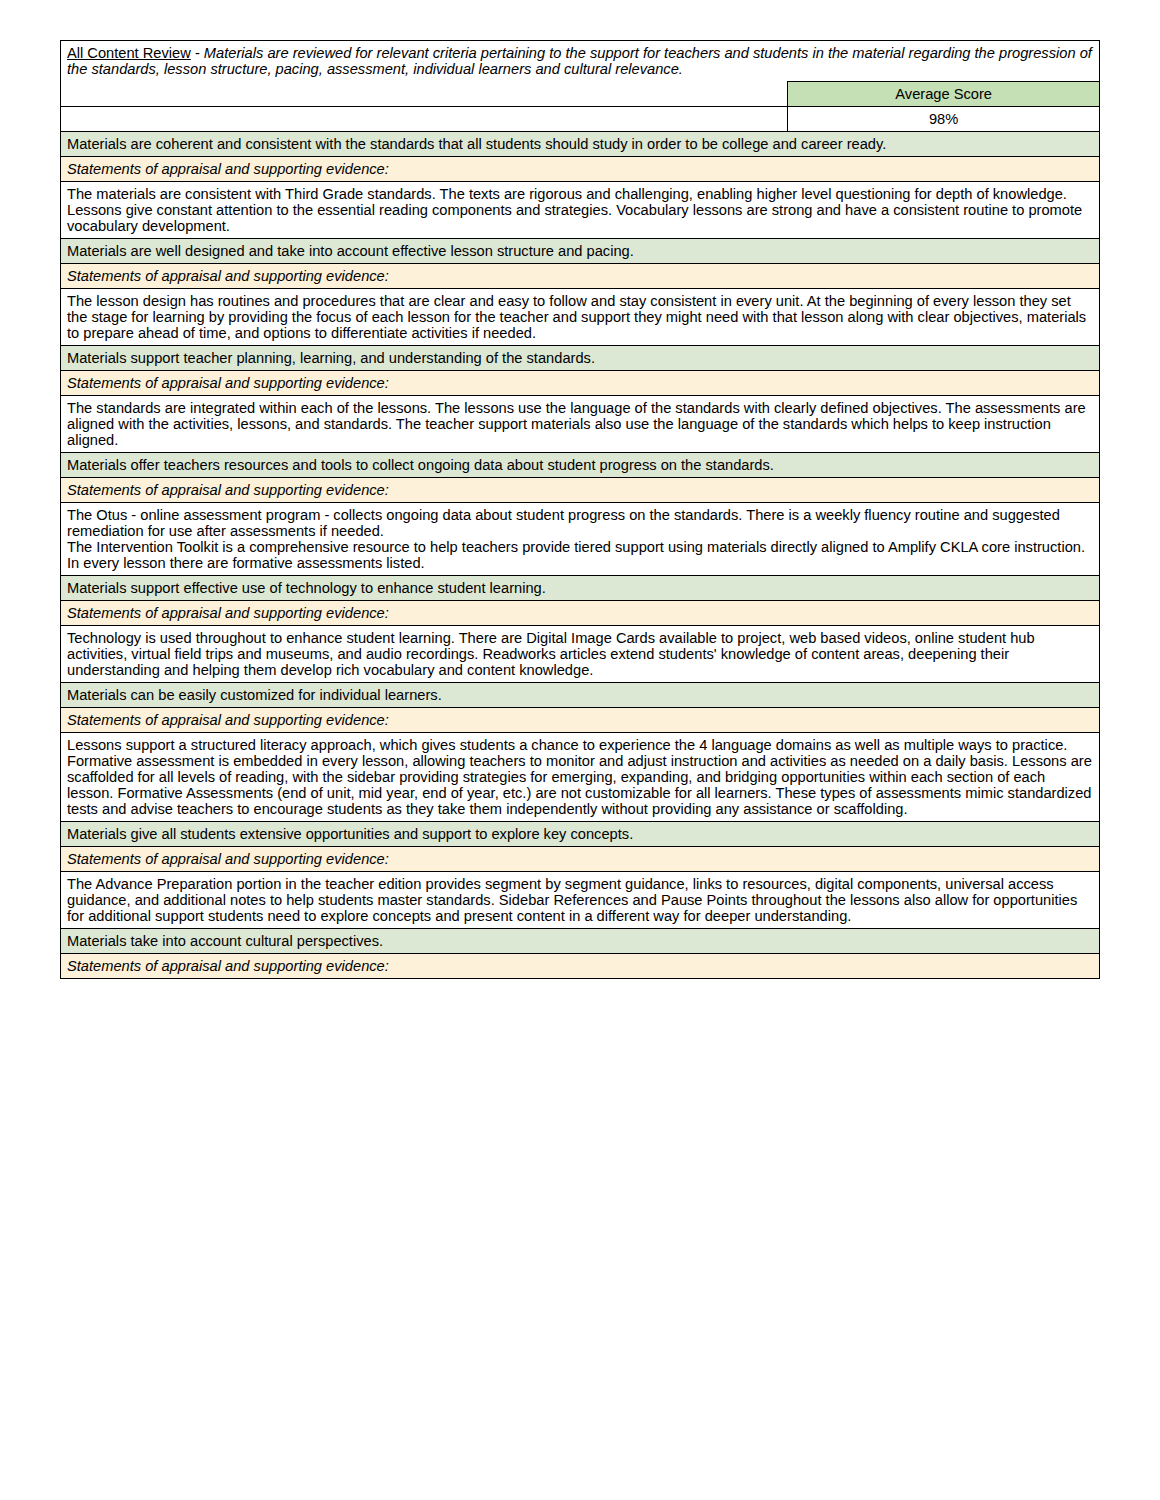| All Content Review - Materials are reviewed for relevant criteria pertaining to the support for teachers and students in the material regarding the progression of the standards, lesson structure, pacing, assessment, individual learners and cultural relevance. |
| | Average Score |
| | 98% |
| Materials are coherent and consistent with the standards that all students should study in order to be college and career ready. |
| Statements of appraisal and supporting evidence: |
| The materials are consistent with Third Grade standards. The texts are rigorous and challenging, enabling higher level questioning for depth of knowledge. Lessons give constant attention to the essential reading components and strategies. Vocabulary lessons are strong and have a consistent routine to promote vocabulary development. |
| Materials are well designed and take into account effective lesson structure and pacing. |
| Statements of appraisal and supporting evidence: |
| The lesson design has routines and procedures that are clear and easy to follow and stay consistent in every unit. At the beginning of every lesson they set the stage for learning by providing the focus of each lesson for the teacher and support they might need with that lesson along with clear objectives, materials to prepare ahead of time, and options to differentiate activities if needed. |
| Materials support teacher planning, learning, and understanding of the standards. |
| Statements of appraisal and supporting evidence: |
| The standards are integrated within each of the lessons. The lessons use the language of the standards with clearly defined objectives. The assessments are aligned with the activities, lessons, and standards. The teacher support materials also use the language of the standards which helps to keep instruction aligned. |
| Materials offer teachers resources and tools to collect ongoing data about student progress on the standards. |
| Statements of appraisal and supporting evidence: |
| The Otus - online assessment program - collects ongoing data about student progress on the standards. There is a weekly fluency routine and suggested remediation for use after assessments if needed. The Intervention Toolkit is a comprehensive resource to help teachers provide tiered support using materials directly aligned to Amplify CKLA core instruction. In every lesson there are formative assessments listed. |
| Materials support effective use of technology to enhance student learning. |
| Statements of appraisal and supporting evidence: |
| Technology is used throughout to enhance student learning. There are Digital Image Cards available to project, web based videos, online student hub activities, virtual field trips and museums, and audio recordings. Readworks articles extend students' knowledge of content areas, deepening their understanding and helping them develop rich vocabulary and content knowledge. |
| Materials can be easily customized for individual learners. |
| Statements of appraisal and supporting evidence: |
| Lessons support a structured literacy approach, which gives students a chance to experience the 4 language domains as well as multiple ways to practice. Formative assessment is embedded in every lesson, allowing teachers to monitor and adjust instruction and activities as needed on a daily basis. Lessons are scaffolded for all levels of reading, with the sidebar providing strategies for emerging, expanding, and bridging opportunities within each section of each lesson. Formative Assessments (end of unit, mid year, end of year, etc.) are not customizable for all learners. These types of assessments mimic standardized tests and advise teachers to encourage students as they take them independently without providing any assistance or scaffolding. |
| Materials give all students extensive opportunities and support to explore key concepts. |
| Statements of appraisal and supporting evidence: |
| The Advance Preparation portion in the teacher edition provides segment by segment guidance, links to resources, digital components, universal access guidance, and additional notes to help students master standards. Sidebar References and Pause Points throughout the lessons also allow for opportunities for additional support students need to explore concepts and present content in a different way for deeper understanding. |
| Materials take into account cultural perspectives. |
| Statements of appraisal and supporting evidence: |